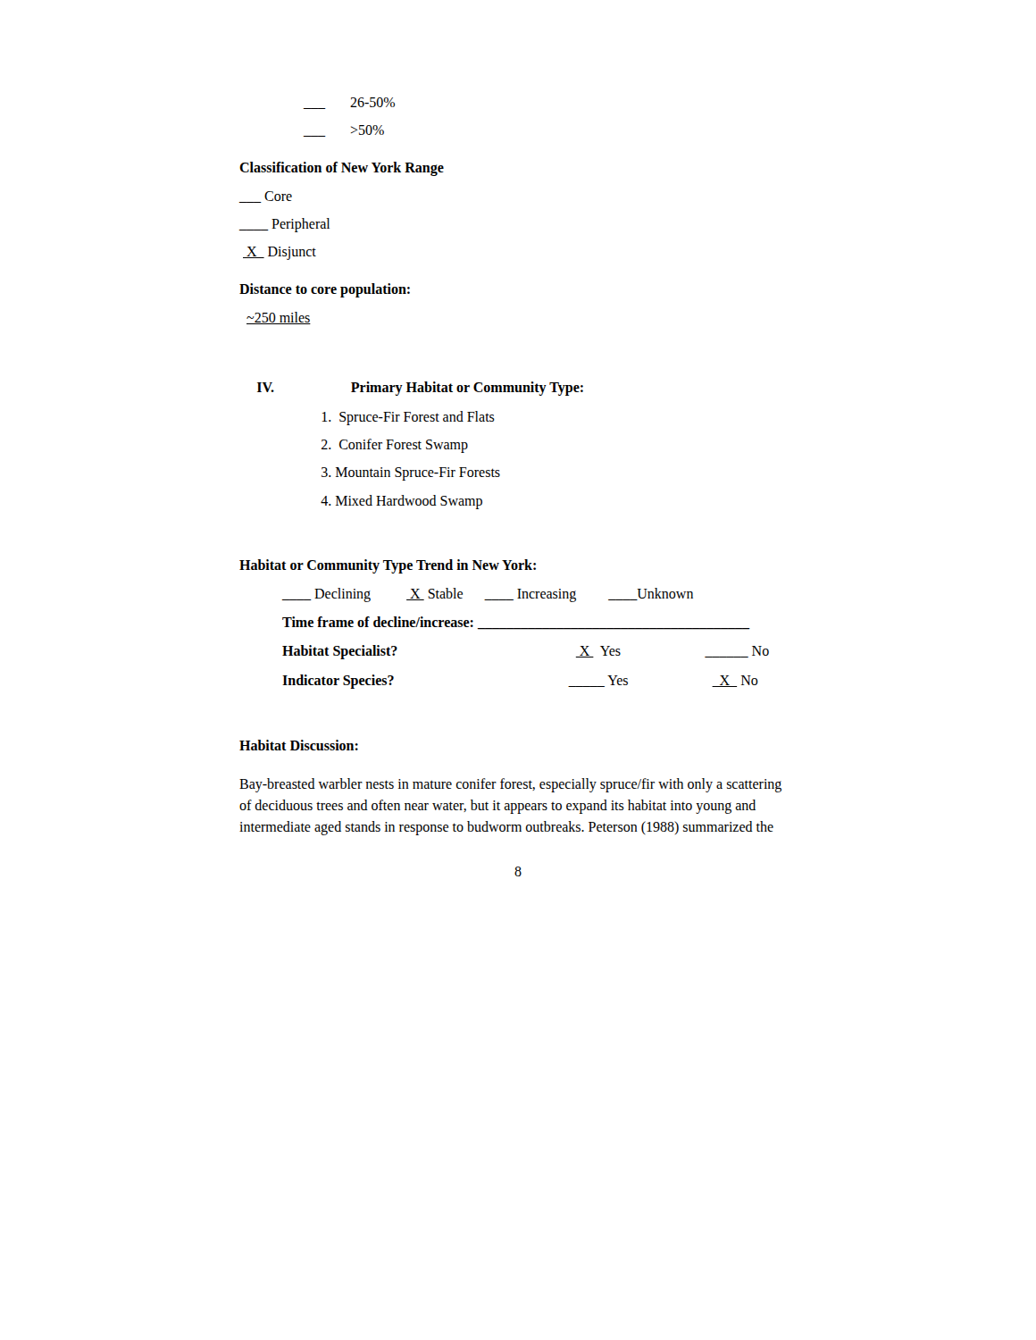___ 26-50%
___ >50%
Classification of New York Range
___ Core
____ Peripheral
X Disjunct
Distance to core population:
~250 miles
IV. Primary Habitat or Community Type:
1. Spruce-Fir Forest and Flats
2. Conifer Forest Swamp
3. Mountain Spruce-Fir Forests
4. Mixed Hardwood Swamp
Habitat or Community Type Trend in New York:
____ Declining X Stable ____ Increasing ____Unknown
Time frame of decline/increase: ______________________________________
Habitat Specialist? X Yes ______ No
Indicator Species? _____ Yes X No
Habitat Discussion:
Bay-breasted warbler nests in mature conifer forest, especially spruce/fir with only a scattering of deciduous trees and often near water, but it appears to expand its habitat into young and intermediate aged stands in response to budworm outbreaks. Peterson (1988) summarized the
8